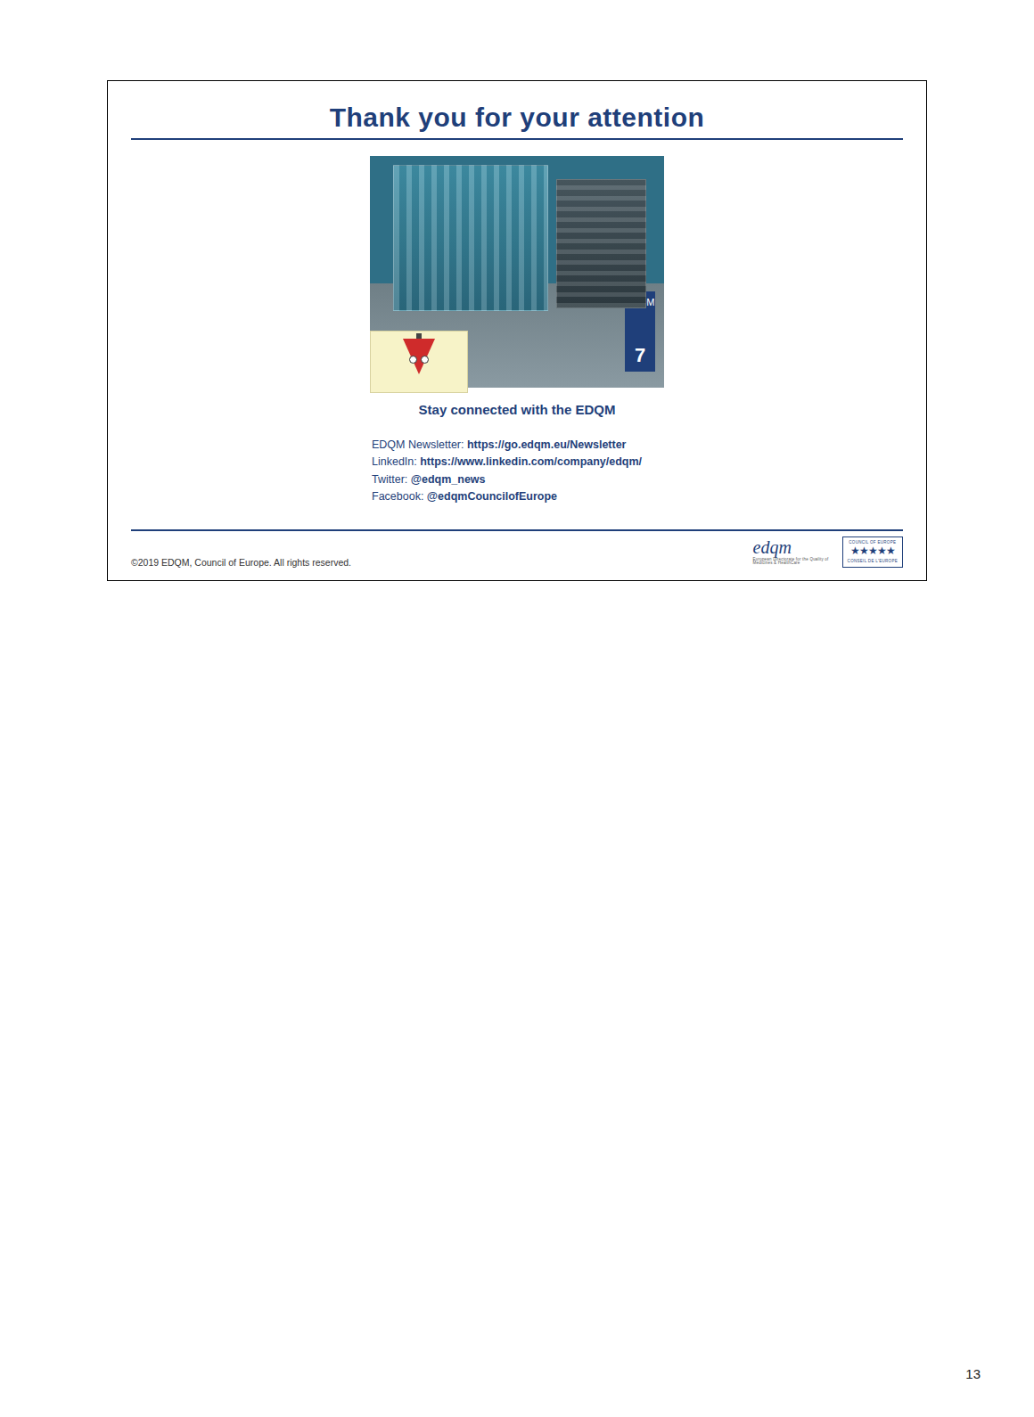Thank you for your attention
EDQM7
Stay connected with the EDQM
EDQM Newsletter: https://go.edqm.eu/Newsletter
LinkedIn: https://www.linkedin.com/company/edqm/
Twitter: @edqm_news
Facebook: @edqmCouncilofEurope
©2019 EDQM, Council of Europe. All rights reserved.
edqm European Directorate for the Quality of Medicines & HealthCare
COUNCIL OF EUROPE ★★★★★ CONSEIL DE L'EUROPE
13